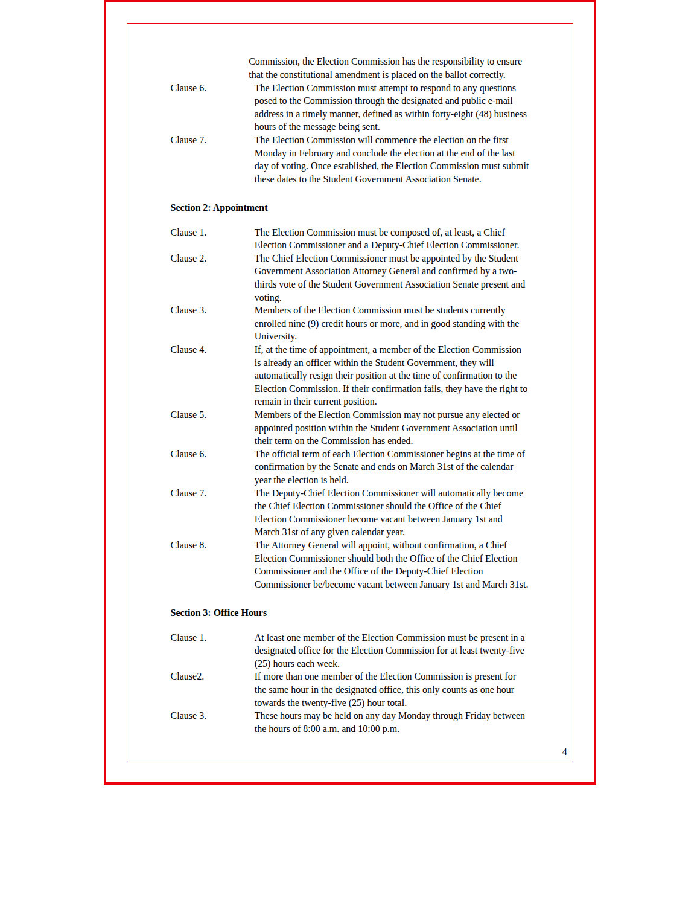Commission, the Election Commission has the responsibility to ensure that the constitutional amendment is placed on the ballot correctly.
Clause 6.
The Election Commission must attempt to respond to any questions posed to the Commission through the designated and public e-mail address in a timely manner, defined as within forty-eight (48) business hours of the message being sent.
Clause 7.
The Election Commission will commence the election on the first Monday in February and conclude the election at the end of the last day of voting. Once established, the Election Commission must submit these dates to the Student Government Association Senate.
Section 2: Appointment
Clause 1.
The Election Commission must be composed of, at least, a Chief Election Commissioner and a Deputy-Chief Election Commissioner.
Clause 2.
The Chief Election Commissioner must be appointed by the Student Government Association Attorney General and confirmed by a two-thirds vote of the Student Government Association Senate present and voting.
Clause 3.
Members of the Election Commission must be students currently enrolled nine (9) credit hours or more, and in good standing with the University.
Clause 4.
If, at the time of appointment, a member of the Election Commission is already an officer within the Student Government, they will automatically resign their position at the time of confirmation to the Election Commission. If their confirmation fails, they have the right to remain in their current position.
Clause 5.
Members of the Election Commission may not pursue any elected or appointed position within the Student Government Association until their term on the Commission has ended.
Clause 6.
The official term of each Election Commissioner begins at the time of confirmation by the Senate and ends on March 31st of the calendar year the election is held.
Clause 7.
The Deputy-Chief Election Commissioner will automatically become the Chief Election Commissioner should the Office of the Chief Election Commissioner become vacant between January 1st and March 31st of any given calendar year.
Clause 8.
The Attorney General will appoint, without confirmation, a Chief Election Commissioner should both the Office of the Chief Election Commissioner and the Office of the Deputy-Chief Election Commissioner be/become vacant between January 1st and March 31st.
Section 3: Office Hours
Clause 1.
At least one member of the Election Commission must be present in a designated office for the Election Commission for at least twenty-five (25) hours each week.
Clause2.
If more than one member of the Election Commission is present for the same hour in the designated office, this only counts as one hour towards the twenty-five (25) hour total.
Clause 3.
These hours may be held on any day Monday through Friday between the hours of 8:00 a.m. and 10:00 p.m.
4